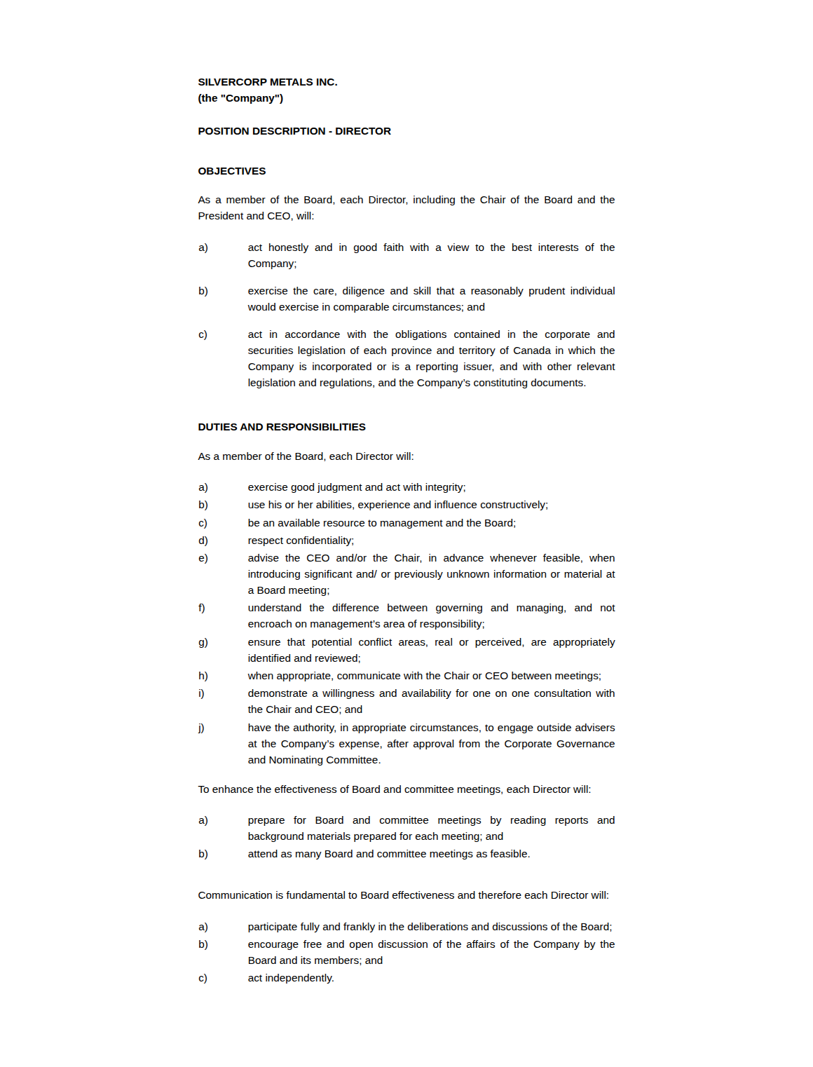SILVERCORP METALS INC.
(the "Company")
POSITION DESCRIPTION - DIRECTOR
Objectives
As a member of the Board, each Director, including the Chair of the Board and the President and CEO, will:
| a) | act honestly and in good faith with a view to the best interests of the Company; |
| b) | exercise the care, diligence and skill that a reasonably prudent individual would exercise in comparable circumstances; and |
| c) | act in accordance with the obligations contained in the corporate and securities legislation of each province and territory of Canada in which the Company is incorporated or is a reporting issuer, and with other relevant legislation and regulations, and the Company’s constituting documents. |
Duties and Responsibilities
As a member of the Board, each Director will:
| a) | exercise good judgment and act with integrity; |
| b) | use his or her abilities, experience and influence constructively; |
| c) | be an available resource to management and the Board; |
| d) | respect confidentiality; |
| e) | advise the CEO and/or the Chair, in advance whenever feasible, when introducing significant and/ or previously unknown information or material at a Board meeting; |
| f) | understand the difference between governing and managing, and not encroach on management’s area of responsibility; |
| g) | ensure that potential conflict areas, real or perceived, are appropriately identified and reviewed; |
| h) | when appropriate, communicate with the Chair or CEO between meetings; |
| i) | demonstrate a willingness and availability for one on one consultation with the Chair and CEO; and |
| j) | have the authority, in appropriate circumstances, to engage outside advisers at the Company’s expense, after approval from the Corporate Governance and Nominating Committee. |
To enhance the effectiveness of Board and committee meetings, each Director will:
| a) | prepare for Board and committee meetings by reading reports and background materials prepared for each meeting; and |
| b) | attend as many Board and committee meetings as feasible. |
Communication is fundamental to Board effectiveness and therefore each Director will:
| a) | participate fully and frankly in the deliberations and discussions of the Board; |
| b) | encourage free and open discussion of the affairs of the Company by the Board and its members; and |
| c) | act independently. |